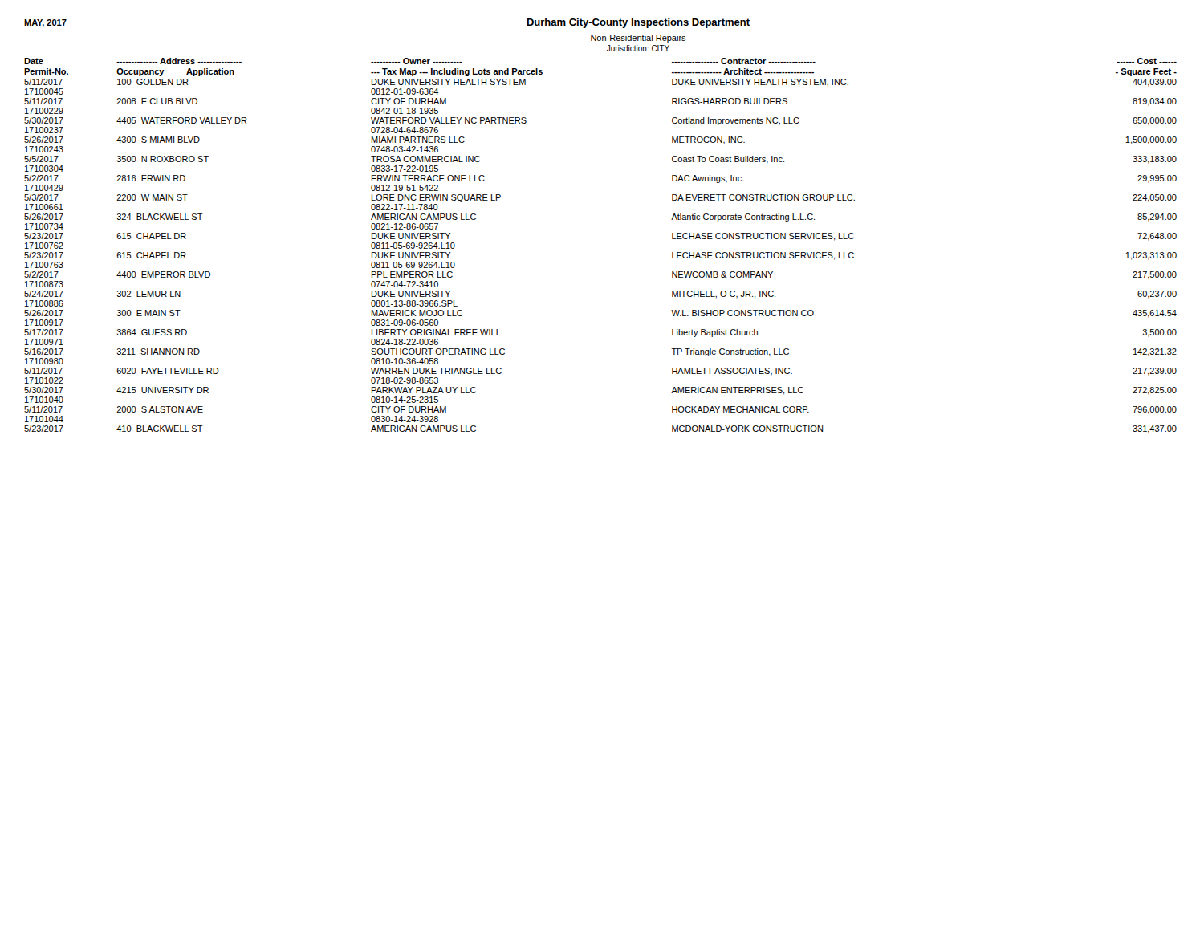MAY, 2017
Durham City-County Inspections Department
Non-Residential Repairs
Jurisdiction: CITY
| Date | -------------- Address --------------- | ---------- Owner ---------- | ---------------- Contractor ---------------- | ------ Cost ------ |
| --- | --- | --- | --- | --- |
| Permit-No. | Occupancy Application | --- Tax Map --- Including Lots and Parcels | ----------------- Architect ----------------- | - Square Feet - |
| 5/11/2017 | 100 GOLDEN DR | DUKE UNIVERSITY HEALTH SYSTEM | DUKE UNIVERSITY HEALTH SYSTEM, INC. | 404,039.00 |
| 17100045 | | 0812-01-09-6364 | | |
| 5/11/2017 | 2008 E CLUB BLVD | CITY OF DURHAM | RIGGS-HARROD BUILDERS | 819,034.00 |
| 17100229 | | 0842-01-18-1935 | | |
| 5/30/2017 | 4405 WATERFORD VALLEY DR | WATERFORD VALLEY NC PARTNERS | Cortland Improvements NC, LLC | 650,000.00 |
| 17100237 | | 0728-04-64-8676 | | |
| 5/26/2017 | 4300 S MIAMI BLVD | MIAMI PARTNERS LLC | METROCON, INC. | 1,500,000.00 |
| 17100243 | | 0748-03-42-1436 | | |
| 5/5/2017 | 3500 N ROXBORO ST | TROSA COMMERCIAL INC | Coast To Coast Builders, Inc. | 333,183.00 |
| 17100304 | | 0833-17-22-0195 | | |
| 5/2/2017 | 2816 ERWIN RD | ERWIN TERRACE ONE LLC | DAC Awnings, Inc. | 29,995.00 |
| 17100429 | | 0812-19-51-5422 | | |
| 5/3/2017 | 2200 W MAIN ST | LORE DNC ERWIN SQUARE LP | DA EVERETT CONSTRUCTION GROUP LLC. | 224,050.00 |
| 17100661 | | 0822-17-11-7840 | | |
| 5/26/2017 | 324 BLACKWELL ST | AMERICAN CAMPUS LLC | Atlantic Corporate Contracting L.L.C. | 85,294.00 |
| 17100734 | | 0821-12-86-0657 | | |
| 5/23/2017 | 615 CHAPEL DR | DUKE UNIVERSITY | LECHASE CONSTRUCTION SERVICES, LLC | 72,648.00 |
| 17100762 | | 0811-05-69-9264.L10 | | |
| 5/23/2017 | 615 CHAPEL DR | DUKE UNIVERSITY | LECHASE CONSTRUCTION SERVICES, LLC | 1,023,313.00 |
| 17100763 | | 0811-05-69-9264.L10 | | |
| 5/2/2017 | 4400 EMPEROR BLVD | PPL EMPEROR LLC | NEWCOMB & COMPANY | 217,500.00 |
| 17100873 | | 0747-04-72-3410 | | |
| 5/24/2017 | 302 LEMUR LN | DUKE UNIVERSITY | MITCHELL, O C, JR., INC. | 60,237.00 |
| 17100886 | | 0801-13-88-3966.SPL | | |
| 5/26/2017 | 300 E MAIN ST | MAVERICK MOJO LLC | W.L. BISHOP CONSTRUCTION CO | 435,614.54 |
| 17100917 | | 0831-09-06-0560 | | |
| 5/17/2017 | 3864 GUESS RD | LIBERTY ORIGINAL FREE WILL | Liberty Baptist Church | 3,500.00 |
| 17100971 | | 0824-18-22-0036 | | |
| 5/16/2017 | 3211 SHANNON RD | SOUTHCOURT OPERATING LLC | TP Triangle Construction, LLC | 142,321.32 |
| 17100980 | | 0810-10-36-4058 | | |
| 5/11/2017 | 6020 FAYETTEVILLE RD | WARREN DUKE TRIANGLE LLC | HAMLETT ASSOCIATES, INC. | 217,239.00 |
| 17101022 | | 0718-02-98-8653 | | |
| 5/30/2017 | 4215 UNIVERSITY DR | PARKWAY PLAZA UY LLC | AMERICAN ENTERPRISES, LLC | 272,825.00 |
| 17101040 | | 0810-14-25-2315 | | |
| 5/11/2017 | 2000 S ALSTON AVE | CITY OF DURHAM | HOCKADAY MECHANICAL CORP. | 796,000.00 |
| 17101044 | | 0830-14-24-3928 | | |
| 5/23/2017 | 410 BLACKWELL ST | AMERICAN CAMPUS LLC | MCDONALD-YORK CONSTRUCTION | 331,437.00 |